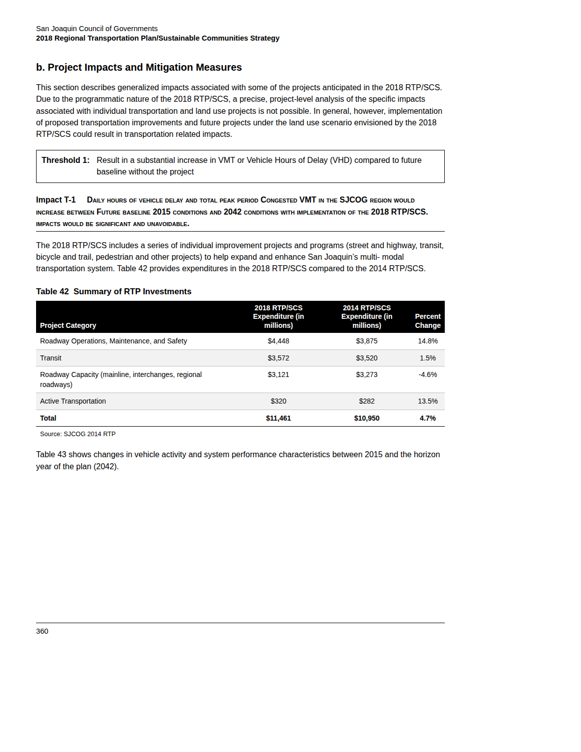San Joaquin Council of Governments
2018 Regional Transportation Plan/Sustainable Communities Strategy
b. Project Impacts and Mitigation Measures
This section describes generalized impacts associated with some of the projects anticipated in the 2018 RTP/SCS. Due to the programmatic nature of the 2018 RTP/SCS, a precise, project-level analysis of the specific impacts associated with individual transportation and land use projects is not possible. In general, however, implementation of proposed transportation improvements and future projects under the land use scenario envisioned by the 2018 RTP/SCS could result in transportation related impacts.
| Threshold 1: | Result in a substantial increase in VMT or Vehicle Hours of Delay (VHD) compared to future baseline without the project |
Impact T-1 Daily hours of vehicle delay and total peak period Congested VMT in the SJCOG region would increase between Future baseline 2015 conditions and 2042 conditions with implementation of the 2018 RTP/SCS. impacts would be significant and unavoidable.
The 2018 RTP/SCS includes a series of individual improvement projects and programs (street and highway, transit, bicycle and trail, pedestrian and other projects) to help expand and enhance San Joaquin’s multi- modal transportation system. Table 42 provides expenditures in the 2018 RTP/SCS compared to the 2014 RTP/SCS.
Table 42 Summary of RTP Investments
| Project Category | 2018 RTP/SCS Expenditure (in millions) | 2014 RTP/SCS Expenditure (in millions) | Percent Change |
| --- | --- | --- | --- |
| Roadway Operations, Maintenance, and Safety | $4,448 | $3,875 | 14.8% |
| Transit | $3,572 | $3,520 | 1.5% |
| Roadway Capacity (mainline, interchanges, regional roadways) | $3,121 | $3,273 | -4.6% |
| Active Transportation | $320 | $282 | 13.5% |
| Total | $11,461 | $10,950 | 4.7% |
| Source: SJCOG 2014 RTP |
Table 43 shows changes in vehicle activity and system performance characteristics between 2015 and the horizon year of the plan (2042).
360